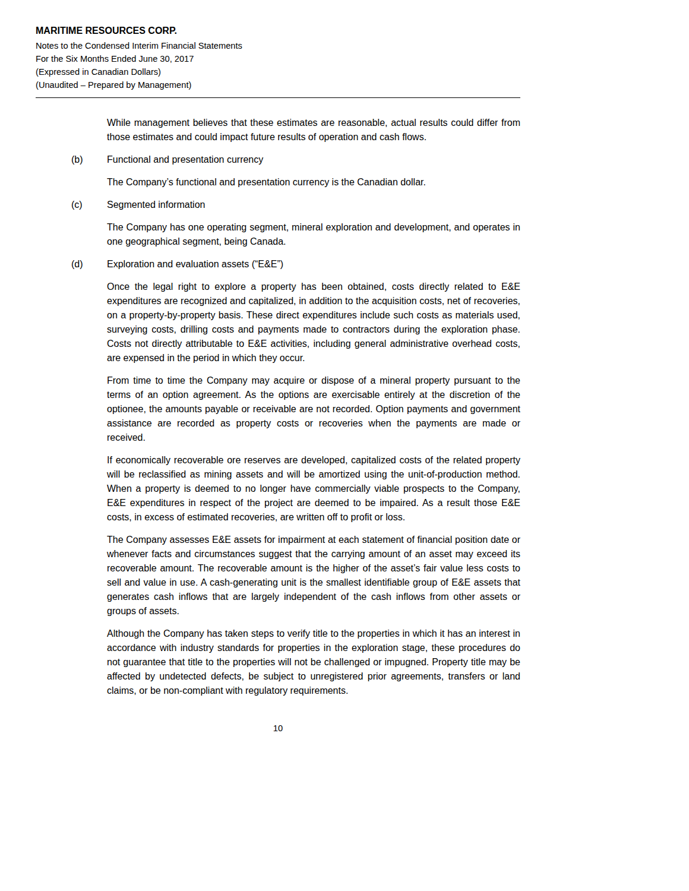MARITIME RESOURCES CORP.
Notes to the Condensed Interim Financial Statements
For the Six Months Ended June 30, 2017
(Expressed in Canadian Dollars)
(Unaudited – Prepared by Management)
While management believes that these estimates are reasonable, actual results could differ from those estimates and could impact future results of operation and cash flows.
(b)
Functional and presentation currency
The Company’s functional and presentation currency is the Canadian dollar.
(c)
Segmented information
The Company has one operating segment, mineral exploration and development, and operates in one geographical segment, being Canada.
(d)
Exploration and evaluation assets (“E&E”)
Once the legal right to explore a property has been obtained, costs directly related to E&E expenditures are recognized and capitalized, in addition to the acquisition costs, net of recoveries, on a property-by-property basis. These direct expenditures include such costs as materials used, surveying costs, drilling costs and payments made to contractors during the exploration phase. Costs not directly attributable to E&E activities, including general administrative overhead costs, are expensed in the period in which they occur.
From time to time the Company may acquire or dispose of a mineral property pursuant to the terms of an option agreement. As the options are exercisable entirely at the discretion of the optionee, the amounts payable or receivable are not recorded. Option payments and government assistance are recorded as property costs or recoveries when the payments are made or received.
If economically recoverable ore reserves are developed, capitalized costs of the related property will be reclassified as mining assets and will be amortized using the unit-of-production method. When a property is deemed to no longer have commercially viable prospects to the Company, E&E expenditures in respect of the project are deemed to be impaired. As a result those E&E costs, in excess of estimated recoveries, are written off to profit or loss.
The Company assesses E&E assets for impairment at each statement of financial position date or whenever facts and circumstances suggest that the carrying amount of an asset may exceed its recoverable amount. The recoverable amount is the higher of the asset’s fair value less costs to sell and value in use. A cash-generating unit is the smallest identifiable group of E&E assets that generates cash inflows that are largely independent of the cash inflows from other assets or groups of assets.
Although the Company has taken steps to verify title to the properties in which it has an interest in accordance with industry standards for properties in the exploration stage, these procedures do not guarantee that title to the properties will not be challenged or impugned. Property title may be affected by undetected defects, be subject to unregistered prior agreements, transfers or land claims, or be non-compliant with regulatory requirements.
10